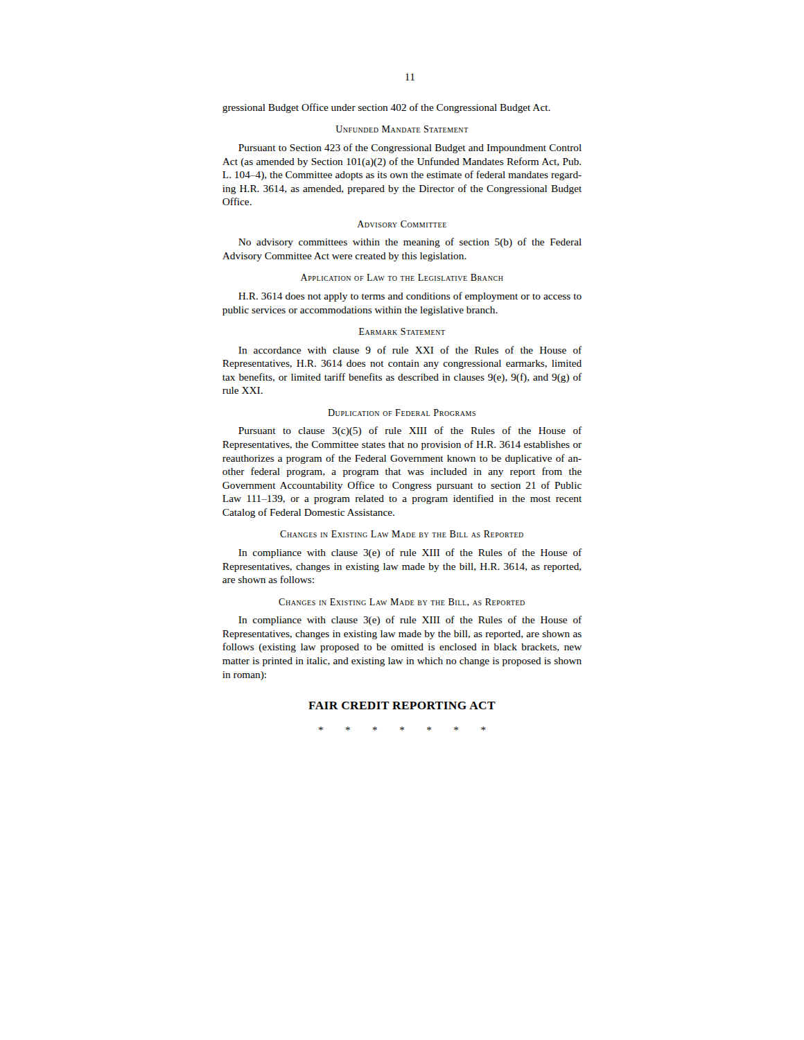11
gressional Budget Office under section 402 of the Congressional Budget Act.
Unfunded Mandate Statement
Pursuant to Section 423 of the Congressional Budget and Impoundment Control Act (as amended by Section 101(a)(2) of the Unfunded Mandates Reform Act, Pub. L. 104–4), the Committee adopts as its own the estimate of federal mandates regarding H.R. 3614, as amended, prepared by the Director of the Congressional Budget Office.
Advisory Committee
No advisory committees within the meaning of section 5(b) of the Federal Advisory Committee Act were created by this legislation.
Application of Law to the Legislative Branch
H.R. 3614 does not apply to terms and conditions of employment or to access to public services or accommodations within the legislative branch.
Earmark Statement
In accordance with clause 9 of rule XXI of the Rules of the House of Representatives, H.R. 3614 does not contain any congressional earmarks, limited tax benefits, or limited tariff benefits as described in clauses 9(e), 9(f), and 9(g) of rule XXI.
Duplication of Federal Programs
Pursuant to clause 3(c)(5) of rule XIII of the Rules of the House of Representatives, the Committee states that no provision of H.R. 3614 establishes or reauthorizes a program of the Federal Government known to be duplicative of another federal program, a program that was included in any report from the Government Accountability Office to Congress pursuant to section 21 of Public Law 111–139, or a program related to a program identified in the most recent Catalog of Federal Domestic Assistance.
Changes in Existing Law Made by the Bill as Reported
In compliance with clause 3(e) of rule XIII of the Rules of the House of Representatives, changes in existing law made by the bill, H.R. 3614, as reported, are shown as follows:
Changes in Existing Law Made by the Bill, as Reported
In compliance with clause 3(e) of rule XIII of the Rules of the House of Representatives, changes in existing law made by the bill, as reported, are shown as follows (existing law proposed to be omitted is enclosed in black brackets, new matter is printed in italic, and existing law in which no change is proposed is shown in roman):
FAIR CREDIT REPORTING ACT
* * * * * * *